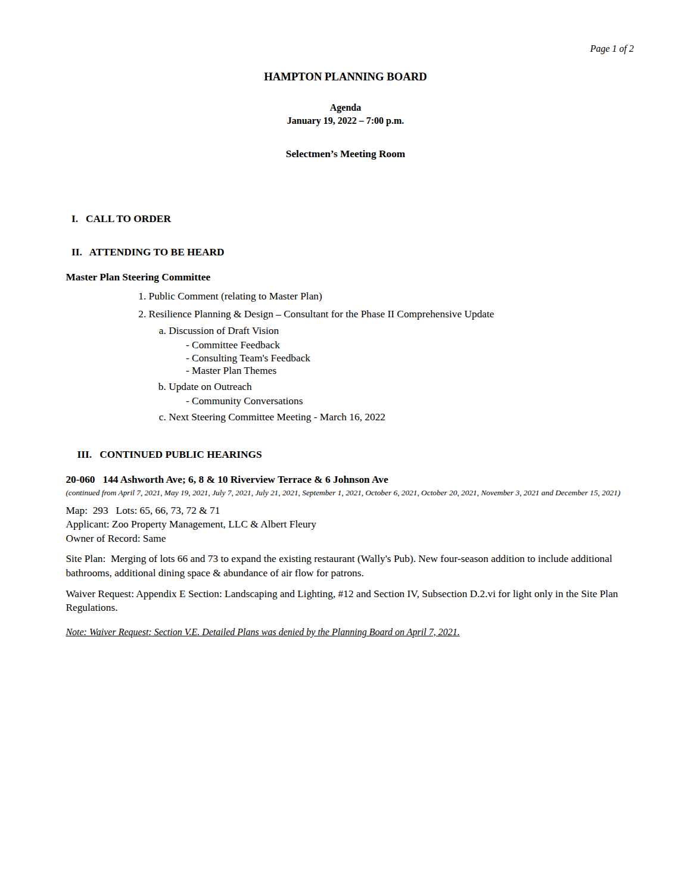Page 1 of 2
HAMPTON PLANNING BOARD
Agenda
January 19, 2022 – 7:00 p.m.
Selectmen’s Meeting Room
I. CALL TO ORDER
II. ATTENDING TO BE HEARD
Master Plan Steering Committee
Public Comment (relating to Master Plan)
Resilience Planning & Design – Consultant for the Phase II Comprehensive Update
Discussion of Draft Vision
Committee Feedback
Consulting Team's Feedback
Master Plan Themes
Update on Outreach
Community Conversations
Next Steering Committee Meeting - March 16, 2022
III. CONTINUED PUBLIC HEARINGS
20-060 144 Ashworth Ave; 6, 8 & 10 Riverview Terrace & 6 Johnson Ave
(continued from April 7, 2021, May 19, 2021, July 7, 2021, July 21, 2021, September 1, 2021, October 6, 2021, October 20, 2021, November 3, 2021 and December 15, 2021)
Map: 293 Lots: 65, 66, 73, 72 & 71
Applicant: Zoo Property Management, LLC & Albert Fleury
Owner of Record: Same
Site Plan: Merging of lots 66 and 73 to expand the existing restaurant (Wally's Pub). New four-season addition to include additional bathrooms, additional dining space & abundance of air flow for patrons.
Waiver Request: Appendix E Section: Landscaping and Lighting, #12 and Section IV, Subsection D.2.vi for light only in the Site Plan Regulations.
Note: Waiver Request: Section V.E. Detailed Plans was denied by the Planning Board on April 7, 2021.